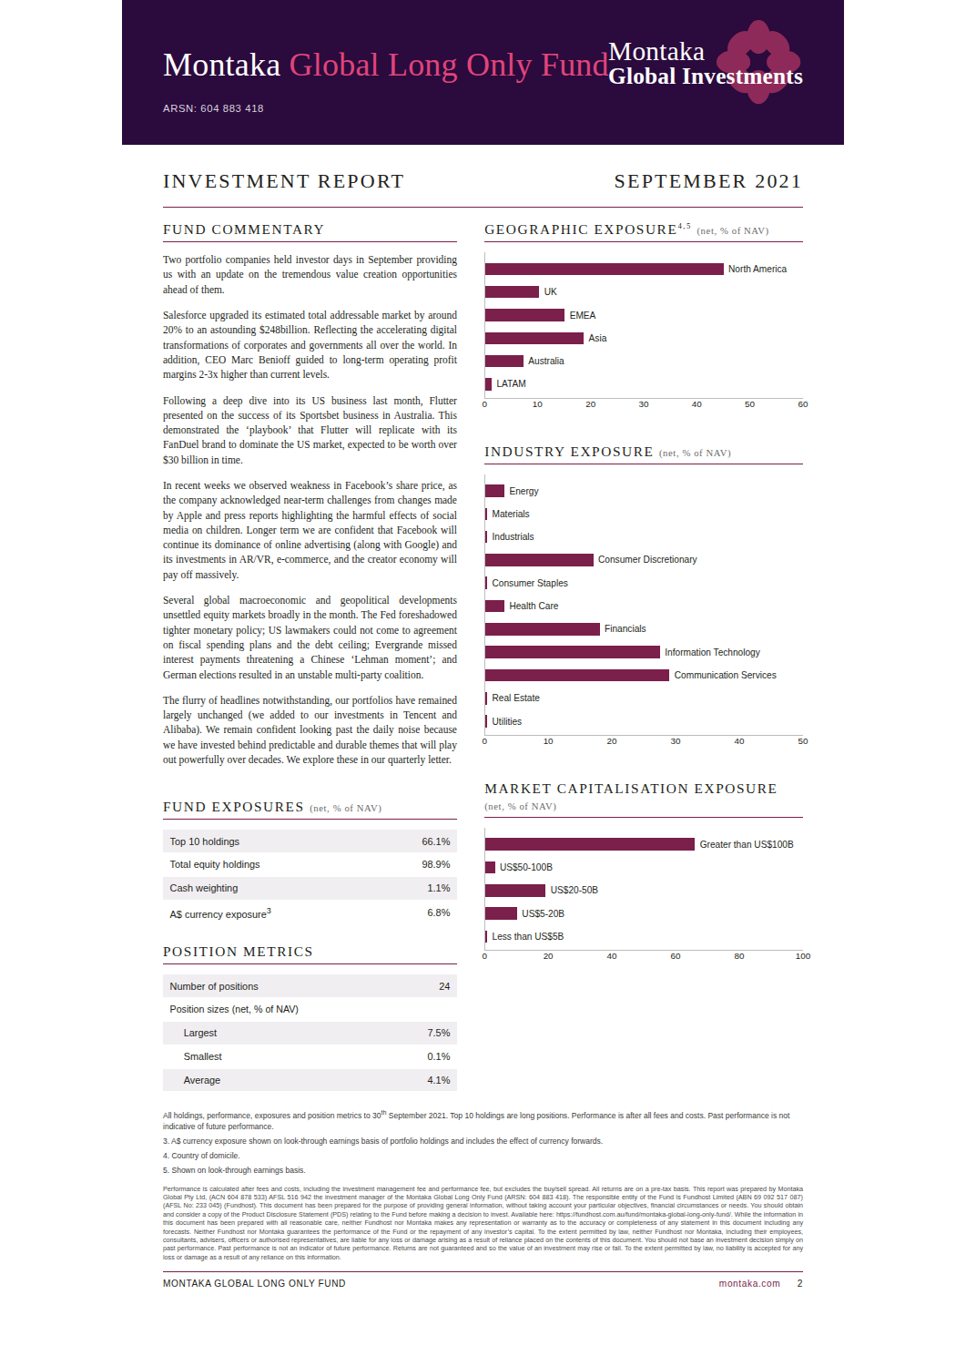Montaka Global Long Only Fund
ARSN: 604 883 418
Montaka
Global Investments
INVESTMENT REPORT
SEPTEMBER 2021
FUND COMMENTARY
Two portfolio companies held investor days in September providing us with an update on the tremendous value creation opportunities ahead of them.
Salesforce upgraded its estimated total addressable market by around 20% to an astounding $248billion. Reflecting the accelerating digital transformations of corporates and governments all over the world. In addition, CEO Marc Benioff guided to long-term operating profit margins 2-3x higher than current levels.
Following a deep dive into its US business last month, Flutter presented on the success of its Sportsbet business in Australia. This demonstrated the ‘playbook’ that Flutter will replicate with its FanDuel brand to dominate the US market, expected to be worth over $30 billion in time.
In recent weeks we observed weakness in Facebook’s share price, as the company acknowledged near-term challenges from changes made by Apple and press reports highlighting the harmful effects of social media on children. Longer term we are confident that Facebook will continue its dominance of online advertising (along with Google) and its investments in AR/VR, e-commerce, and the creator economy will pay off massively.
Several global macroeconomic and geopolitical developments unsettled equity markets broadly in the month. The Fed foreshadowed tighter monetary policy; US lawmakers could not come to agreement on fiscal spending plans and the debt ceiling; Evergrande missed interest payments threatening a Chinese ‘Lehman moment’; and German elections resulted in an unstable multi-party coalition.
The flurry of headlines notwithstanding, our portfolios have remained largely unchanged (we added to our investments in Tencent and Alibaba). We remain confident looking past the daily noise because we have invested behind predictable and durable themes that will play out powerfully over decades. We explore these in our quarterly letter.
FUND EXPOSURES (net, % of NAV)
| Top 10 holdings | 66.1% |
| Total equity holdings | 98.9% |
| Cash weighting | 1.1% |
| A$ currency exposure 3 | 6.8% |
POSITION METRICS
| Number of positions | 24 |
| Position sizes (net, % of NAV) |
| Largest | 7.5% |
| Smallest | 0.1% |
| Average | 4.1% |
GEOGRAPHIC EXPOSURE4,5 (net, % of NAV)
North America
UK
EMEA
Asia
Australia
LATAM
0 10 20 30 40 50 60
INDUSTRY EXPOSURE (net, % of NAV)
Energy
Materials
Industrials
Consumer Discretionary
Consumer Staples
Health Care
Financials
Information Technology
Communication Services
Real Estate
Utilities
0 10 20 30 40 50
MARKET CAPITALISATION EXPOSURE (net, % of NAV)
Greater than US$100B
US$50-100B
US$20-50B
US$5-20B
Less than US$5B
0 20 40 60 80 100
All holdings, performance, exposures and position metrics to 30th September 2021. Top 10 holdings are long positions. Performance is after all fees and costs. Past performance is not indicative of future performance.
3. A$ currency exposure shown on look-through earnings basis of portfolio holdings and includes the effect of currency forwards.
4. Country of domicile.
5. Shown on look-through earnings basis.
Performance is calculated after fees and costs, including the investment management fee and performance fee, but excludes the buy/sell spread. All returns are on a pre-tax basis. This report was prepared by Montaka Global Pty Ltd, (ACN 604 878 533) AFSL 516 942 the investment manager of the Montaka Global Long Only Fund (ARSN: 604 883 418). The responsible entity of the Fund is Fundhost Limited (ABN 69 092 517 087) (AFSL No: 233 045) (Fundhost). This document has been prepared for the purpose of providing general information, without taking account your particular objectives, financial circumstances or needs. You should obtain and consider a copy of the Product Disclosure Statement (PDS) relating to the Fund before making a decision to invest. Available here: https://fundhost.com.au/fund/montaka-global-long-only-fund/. While the information in this document has been prepared with all reasonable care, neither Fundhost nor Montaka makes any representation or warranty as to the accuracy or completeness of any statement in this document including any forecasts. Neither Fundhost nor Montaka guarantees the performance of the Fund or the repayment of any investor’s capital. To the extent permitted by law, neither Fundhost nor Montaka, including their employees, consultants, advisers, officers or authorised representatives, are liable for any loss or damage arising as a result of reliance placed on the contents of this document. You should not base an investment decision simply on past performance. Past performance is not an indicator of future performance. Returns are not guaranteed and so the value of an investment may rise or fall. To the extent permitted by law, no liability is accepted for any loss or damage as a result of any reliance on this information.
MONTAKA GLOBAL LONG ONLY FUND
montaka.com 2